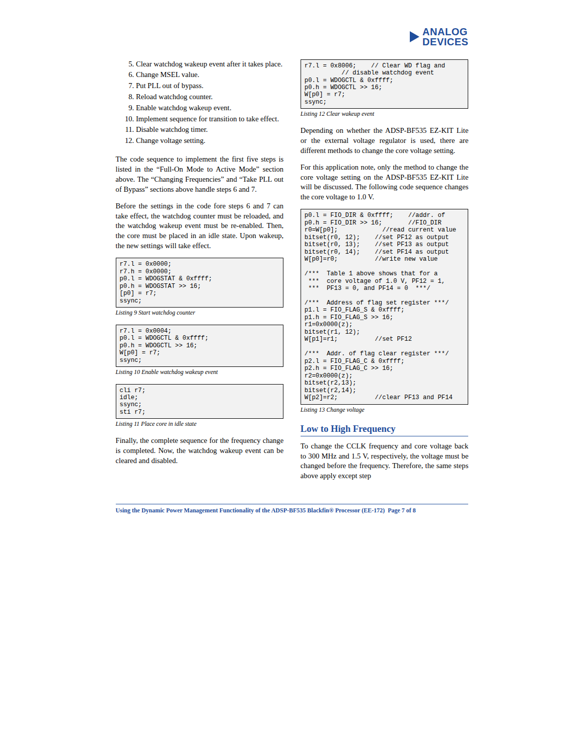ANALOG DEVICES
Clear watchdog wakeup event after it takes place.
Change MSEL value.
Put PLL out of bypass.
Reload watchdog counter.
Enable watchdog wakeup event.
Implement sequence for transition to take effect.
Disable watchdog timer.
Change voltage setting.
The code sequence to implement the first five steps is listed in the “Full-On Mode to Active Mode” section above. The “Changing Frequencies” and “Take PLL out of Bypass” sections above handle steps 6 and 7.
Before the settings in the code fore steps 6 and 7 can take effect, the watchdog counter must be reloaded, and the watchdog wakeup event must be re-enabled. Then, the core must be placed in an idle state. Upon wakeup, the new settings will take effect.
r7.l = 0x0000;
r7.h = 0x0000;
p0.l = WDOGSTAT & 0xffff;
p0.h = WDOGSTAT >> 16;
[p0] = r7;
ssync;
Listing 9 Start watchdog counter
r7.l = 0x0004;
p0.l = WDOGCTL & 0xffff;
p0.h = WDOGCTL >> 16;
W[p0] = r7;
ssync;
Listing 10 Enable watchdog wakeup event
cli r7;
idle;
ssync;
sti r7;
Listing 11 Place core in idle state
Finally, the complete sequence for the frequency change is completed. Now, the watchdog wakeup event can be cleared and disabled.
r7.l = 0x8006;    // Clear WD flag and
          // disable watchdog event
p0.l = WDOGCTL & 0xffff;
p0.h = WDOGCTL >> 16;
W[p0] = r7;
ssync;
Listing 12 Clear wakeup event
Depending on whether the ADSP-BF535 EZ-KIT Lite or the external voltage regulator is used, there are different methods to change the core voltage setting.
For this application note, only the method to change the core voltage setting on the ADSP-BF535 EZ-KIT Lite will be discussed. The following code sequence changes the core voltage to 1.0 V.
p0.l = FIO_DIR & 0xffff;    //addr. of
p0.h = FIO_DIR >> 16;       //FIO_DIR
r0=W[p0];            //read current value
bitset(r0, 12);    //set PF12 as output
bitset(r0, 13);    //set PF13 as output
bitset(r0, 14);    //set PF14 as output
W[p0]=r0;          //write new value

/***  Table 1 above shows that for a
 ***  core voltage of 1.0 V, PF12 = 1,
 ***  PF13 = 0, and PF14 = 0  ***/

/***  Address of flag set register ***/
p1.l = FIO_FLAG_S & 0xffff;
p1.h = FIO_FLAG_S >> 16;
r1=0x0000(z);
bitset(r1, 12);
W[p1]=r1;          //set PF12

/***  Addr. of flag clear register ***/
p2.l = FIO_FLAG_C & 0xffff;
p2.h = FIO_FLAG_C >> 16;
r2=0x0000(z);
bitset(r2,13);
bitset(r2,14);
W[p2]=r2;          //clear PF13 and PF14
Listing 13 Change voltage
Low to High Frequency
To change the CCLK frequency and core voltage back to 300 MHz and 1.5 V, respectively, the voltage must be changed before the frequency. Therefore, the same steps above apply except step
Using the Dynamic Power Management Functionality of the ADSP-BF535 Blackfin® Processor (EE-172) Page 7 of 8